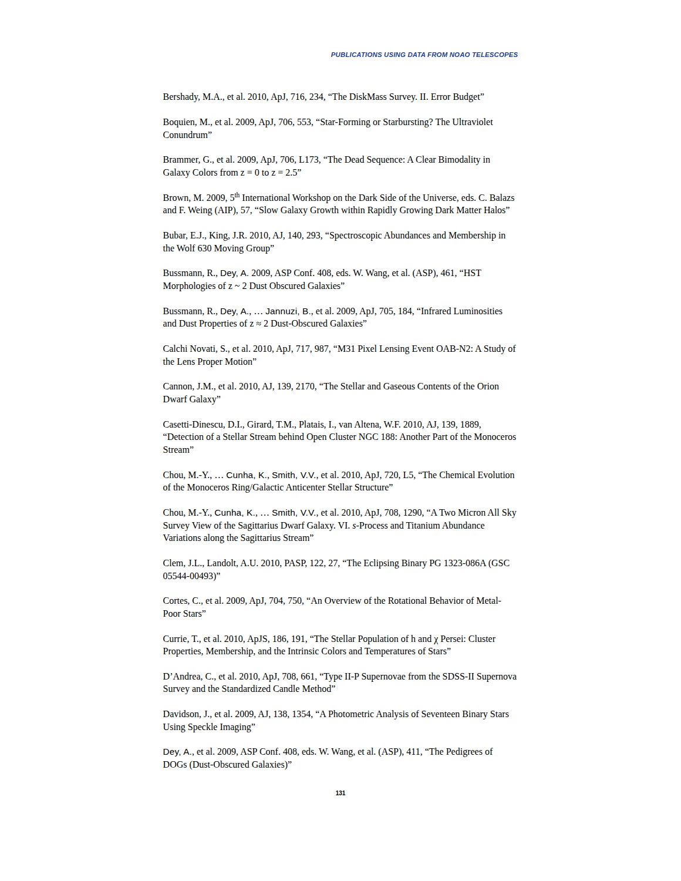PUBLICATIONS USING DATA FROM NOAO TELESCOPES
Bershady, M.A., et al. 2010, ApJ, 716, 234, “The DiskMass Survey. II. Error Budget”
Boquien, M., et al. 2009, ApJ, 706, 553, “Star-Forming or Starbursting? The Ultraviolet Conundrum”
Brammer, G., et al. 2009, ApJ, 706, L173, “The Dead Sequence: A Clear Bimodality in Galaxy Colors from z = 0 to z = 2.5”
Brown, M. 2009, 5th International Workshop on the Dark Side of the Universe, eds. C. Balazs and F. Weing (AIP), 57, “Slow Galaxy Growth within Rapidly Growing Dark Matter Halos”
Bubar, E.J., King, J.R. 2010, AJ, 140, 293, “Spectroscopic Abundances and Membership in the Wolf 630 Moving Group”
Bussmann, R., Dey, A. 2009, ASP Conf. 408, eds. W. Wang, et al. (ASP), 461, “HST Morphologies of z ~ 2 Dust Obscured Galaxies”
Bussmann, R., Dey, A., … Jannuzi, B., et al. 2009, ApJ, 705, 184, “Infrared Luminosities and Dust Properties of z ≈ 2 Dust-Obscured Galaxies”
Calchi Novati, S., et al. 2010, ApJ, 717, 987, “M31 Pixel Lensing Event OAB-N2: A Study of the Lens Proper Motion”
Cannon, J.M., et al. 2010, AJ, 139, 2170, “The Stellar and Gaseous Contents of the Orion Dwarf Galaxy”
Casetti-Dinescu, D.I., Girard, T.M., Platais, I., van Altena, W.F. 2010, AJ, 139, 1889, “Detection of a Stellar Stream behind Open Cluster NGC 188: Another Part of the Monoceros Stream”
Chou, M.-Y., … Cunha, K., Smith, V.V., et al. 2010, ApJ, 720, L5, “The Chemical Evolution of the Monoceros Ring/Galactic Anticenter Stellar Structure”
Chou, M.-Y., Cunha, K., … Smith, V.V., et al. 2010, ApJ, 708, 1290, “A Two Micron All Sky Survey View of the Sagittarius Dwarf Galaxy. VI. s-Process and Titanium Abundance Variations along the Sagittarius Stream”
Clem, J.L., Landolt, A.U. 2010, PASP, 122, 27, “The Eclipsing Binary PG 1323-086A (GSC 05544-00493)”
Cortes, C., et al. 2009, ApJ, 704, 750, “An Overview of the Rotational Behavior of Metal-Poor Stars”
Currie, T., et al. 2010, ApJS, 186, 191, “The Stellar Population of h and χ Persei: Cluster Properties, Membership, and the Intrinsic Colors and Temperatures of Stars”
D’Andrea, C., et al. 2010, ApJ, 708, 661, “Type II-P Supernovae from the SDSS-II Supernova Survey and the Standardized Candle Method”
Davidson, J., et al. 2009, AJ, 138, 1354, “A Photometric Analysis of Seventeen Binary Stars Using Speckle Imaging”
Dey, A., et al. 2009, ASP Conf. 408, eds. W. Wang, et al. (ASP), 411, “The Pedigrees of DOGs (Dust-Obscured Galaxies)”
131